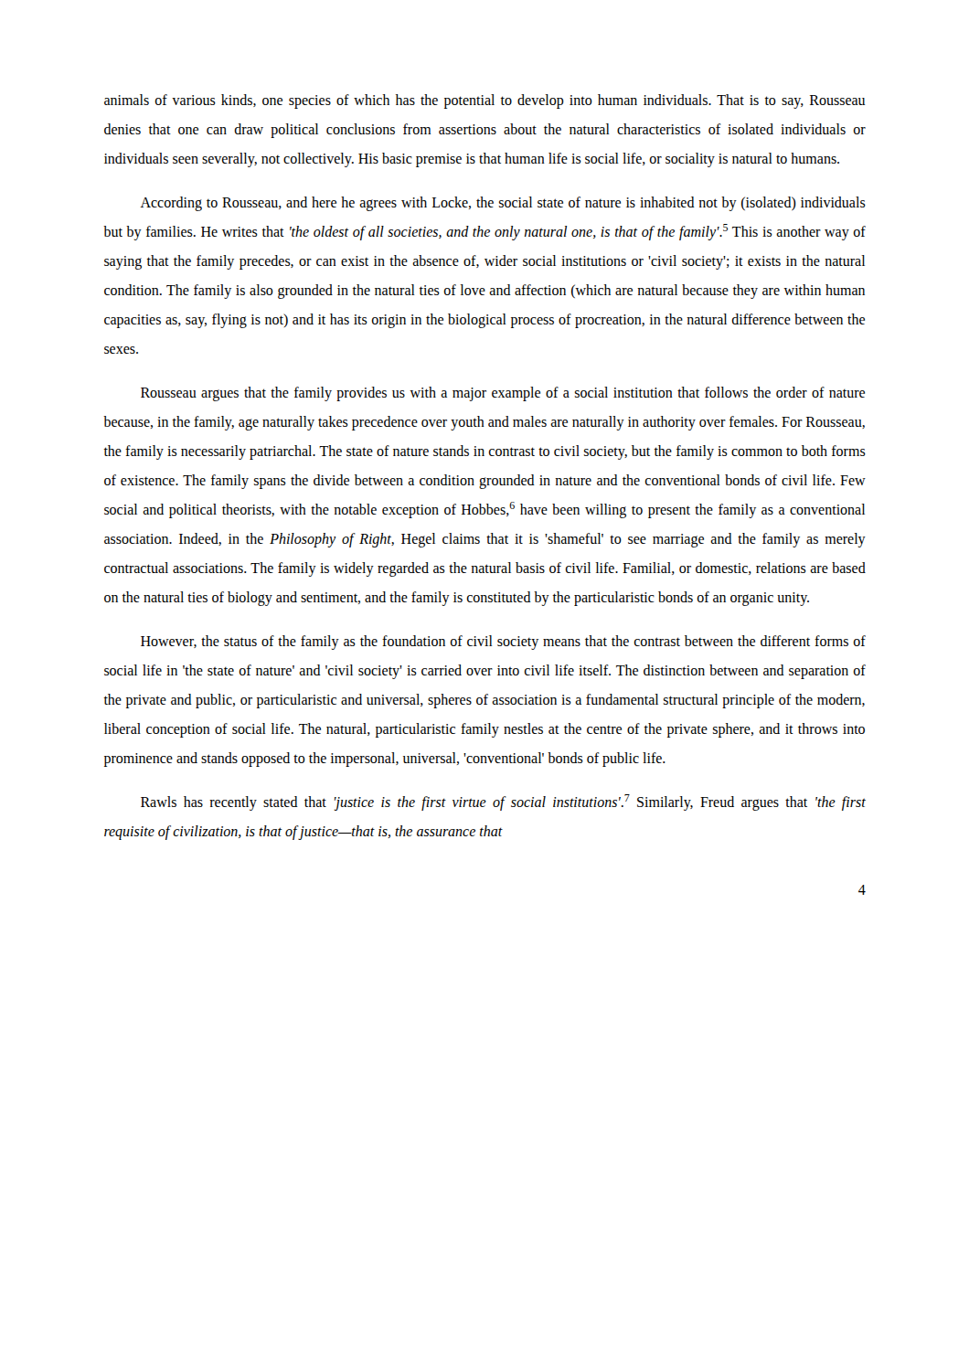animals of various kinds, one species of which has the potential to develop into human individuals. That is to say, Rousseau denies that one can draw political conclusions from assertions about the natural characteristics of isolated individuals or individuals seen severally, not collectively. His basic premise is that human life is social life, or sociality is natural to humans.
According to Rousseau, and here he agrees with Locke, the social state of nature is inhabited not by (isolated) individuals but by families. He writes that 'the oldest of all societies, and the only natural one, is that of the family'.5 This is another way of saying that the family precedes, or can exist in the absence of, wider social institutions or 'civil society'; it exists in the natural condition. The family is also grounded in the natural ties of love and affection (which are natural because they are within human capacities as, say, flying is not) and it has its origin in the biological process of procreation, in the natural difference between the sexes.
Rousseau argues that the family provides us with a major example of a social institution that follows the order of nature because, in the family, age naturally takes precedence over youth and males are naturally in authority over females. For Rousseau, the family is necessarily patriarchal. The state of nature stands in contrast to civil society, but the family is common to both forms of existence. The family spans the divide between a condition grounded in nature and the conventional bonds of civil life. Few social and political theorists, with the notable exception of Hobbes,6 have been willing to present the family as a conventional association. Indeed, in the Philosophy of Right, Hegel claims that it is 'shameful' to see marriage and the family as merely contractual associations. The family is widely regarded as the natural basis of civil life. Familial, or domestic, relations are based on the natural ties of biology and sentiment, and the family is constituted by the particularistic bonds of an organic unity.
However, the status of the family as the foundation of civil society means that the contrast between the different forms of social life in 'the state of nature' and 'civil society' is carried over into civil life itself. The distinction between and separation of the private and public, or particularistic and universal, spheres of association is a fundamental structural principle of the modern, liberal conception of social life. The natural, particularistic family nestles at the centre of the private sphere, and it throws into prominence and stands opposed to the impersonal, universal, 'conventional' bonds of public life.
Rawls has recently stated that 'justice is the first virtue of social institutions'.7 Similarly, Freud argues that 'the first requisite of civilization, is that of justice—that is, the assurance that
4